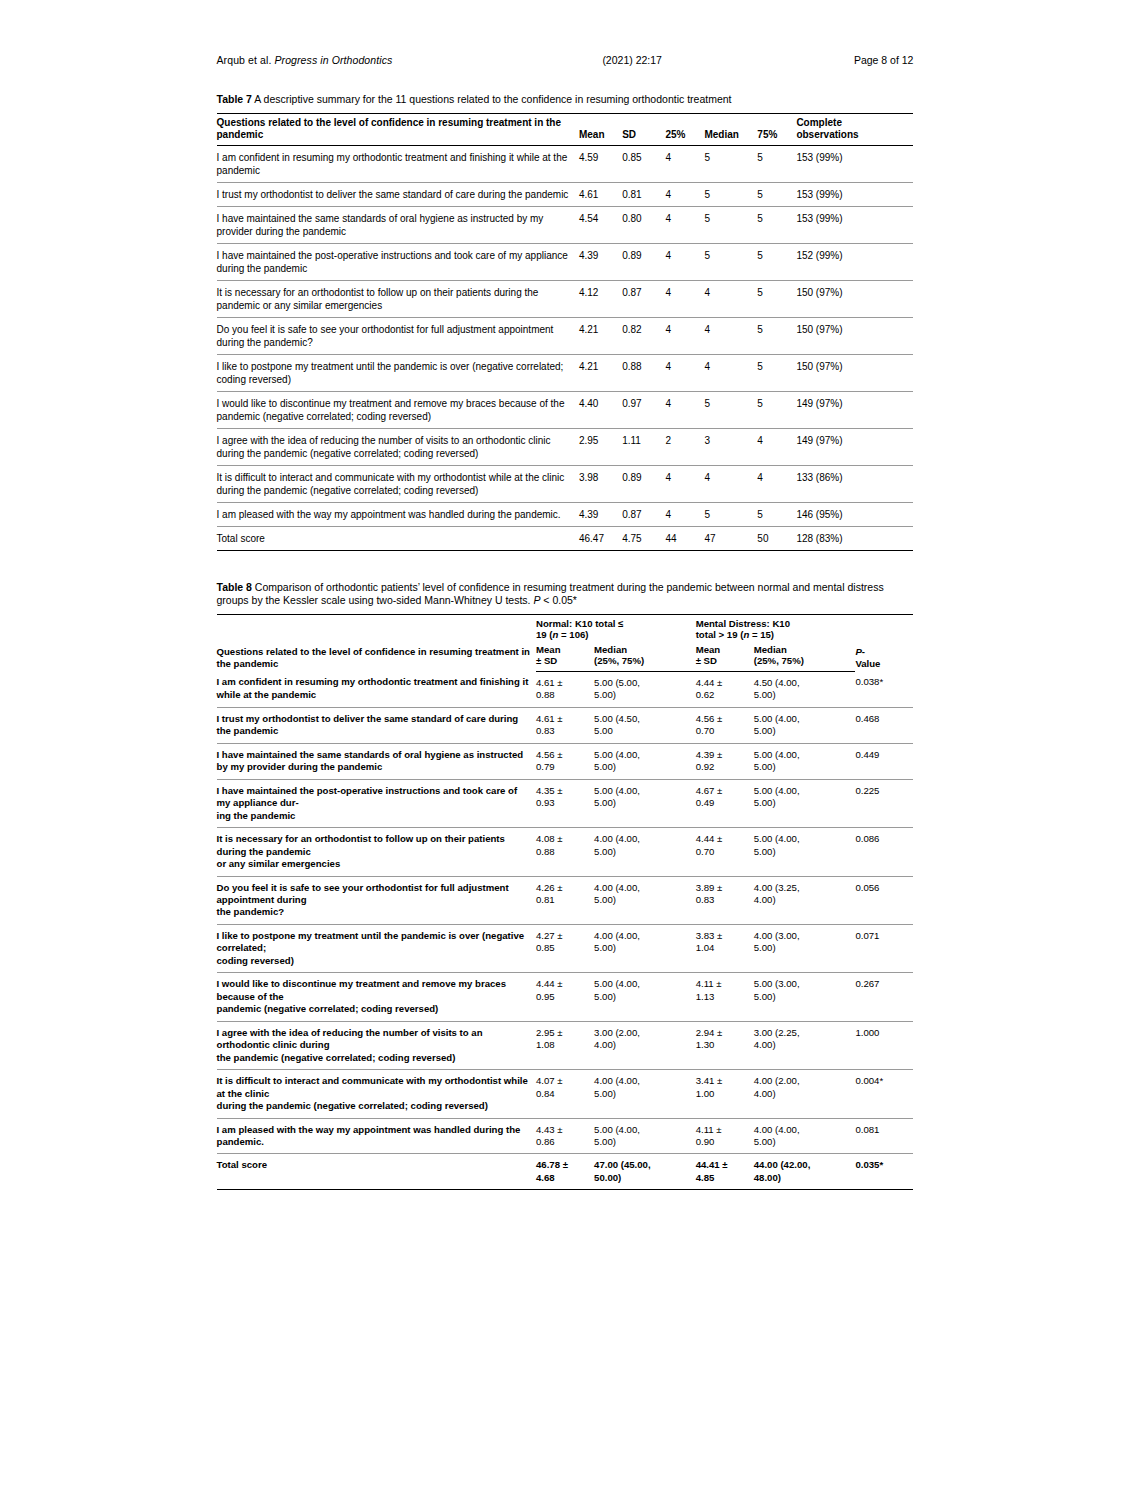Arqub et al. Progress in Orthodontics
(2021) 22:17
Page 8 of 12
Table 7 A descriptive summary for the 11 questions related to the confidence in resuming orthodontic treatment
| Questions related to the level of confidence in resuming treatment in the pandemic | Mean | SD | 25% | Median | 75% | Complete observations |
| --- | --- | --- | --- | --- | --- | --- |
| I am confident in resuming my orthodontic treatment and finishing it while at the pandemic | 4.59 | 0.85 | 4 | 5 | 5 | 153 (99%) |
| I trust my orthodontist to deliver the same standard of care during the pandemic | 4.61 | 0.81 | 4 | 5 | 5 | 153 (99%) |
| I have maintained the same standards of oral hygiene as instructed by my provider during the pandemic | 4.54 | 0.80 | 4 | 5 | 5 | 153 (99%) |
| I have maintained the post-operative instructions and took care of my appliance during the pandemic | 4.39 | 0.89 | 4 | 5 | 5 | 152 (99%) |
| It is necessary for an orthodontist to follow up on their patients during the pandemic or any similar emergencies | 4.12 | 0.87 | 4 | 4 | 5 | 150 (97%) |
| Do you feel it is safe to see your orthodontist for full adjustment appointment during the pandemic? | 4.21 | 0.82 | 4 | 4 | 5 | 150 (97%) |
| I like to postpone my treatment until the pandemic is over (negative correlated; coding reversed) | 4.21 | 0.88 | 4 | 4 | 5 | 150 (97%) |
| I would like to discontinue my treatment and remove my braces because of the pandemic (negative correlated; coding reversed) | 4.40 | 0.97 | 4 | 5 | 5 | 149 (97%) |
| I agree with the idea of reducing the number of visits to an orthodontic clinic during the pandemic (negative correlated; coding reversed) | 2.95 | 1.11 | 2 | 3 | 4 | 149 (97%) |
| It is difficult to interact and communicate with my orthodontist while at the clinic during the pandemic (negative correlated; coding reversed) | 3.98 | 0.89 | 4 | 4 | 4 | 133 (86%) |
| I am pleased with the way my appointment was handled during the pandemic. | 4.39 | 0.87 | 4 | 5 | 5 | 146 (95%) |
| Total score | 46.47 | 4.75 | 44 | 47 | 50 | 128 (83%) |
Table 8 Comparison of orthodontic patients’ level of confidence in resuming treatment during the pandemic between normal and mental distress groups by the Kessler scale using two-sided Mann-Whitney U tests. P < 0.05*
| Questions related to the level of confidence in resuming treatment in the pandemic | Normal: K10 total ≤ 19 ( n = 106) | Mental Distress: K10 total > 19 ( n = 15) | P - Value |
| --- | --- | --- | --- |
| Mean ± SD | Median (25%, 75%) | Mean ± SD | Median (25%, 75%) |
| I am confident in resuming my orthodontic treatment and finishing it while at the pandemic | 4.61 ± 0.88 | 5.00 (5.00, 5.00) | 4.44 ± 0.62 | 4.50 (4.00, 5.00) | 0.038* |
| I trust my orthodontist to deliver the same standard of care during the pandemic | 4.61 ± 0.83 | 5.00 (4.50, 5.00 | 4.56 ± 0.70 | 5.00 (4.00, 5.00) | 0.468 |
| I have maintained the same standards of oral hygiene as instructed by my provider during the pandemic | 4.56 ± 0.79 | 5.00 (4.00, 5.00) | 4.39 ± 0.92 | 5.00 (4.00, 5.00) | 0.449 |
| I have maintained the post-operative instructions and took care of my appliance dur- ing the pandemic | 4.35 ± 0.93 | 5.00 (4.00, 5.00) | 4.67 ± 0.49 | 5.00 (4.00, 5.00) | 0.225 |
| It is necessary for an orthodontist to follow up on their patients during the pandemic or any similar emergencies | 4.08 ± 0.88 | 4.00 (4.00, 5.00) | 4.44 ± 0.70 | 5.00 (4.00, 5.00) | 0.086 |
| Do you feel it is safe to see your orthodontist for full adjustment appointment during the pandemic? | 4.26 ± 0.81 | 4.00 (4.00, 5.00) | 3.89 ± 0.83 | 4.00 (3.25, 4.00) | 0.056 |
| I like to postpone my treatment until the pandemic is over (negative correlated; coding reversed) | 4.27 ± 0.85 | 4.00 (4.00, 5.00) | 3.83 ± 1.04 | 4.00 (3.00, 5.00) | 0.071 |
| I would like to discontinue my treatment and remove my braces because of the pandemic (negative correlated; coding reversed) | 4.44 ± 0.95 | 5.00 (4.00, 5.00) | 4.11 ± 1.13 | 5.00 (3.00, 5.00) | 0.267 |
| I agree with the idea of reducing the number of visits to an orthodontic clinic during the pandemic (negative correlated; coding reversed) | 2.95 ± 1.08 | 3.00 (2.00, 4.00) | 2.94 ± 1.30 | 3.00 (2.25, 4.00) | 1.000 |
| It is difficult to interact and communicate with my orthodontist while at the clinic during the pandemic (negative correlated; coding reversed) | 4.07 ± 0.84 | 4.00 (4.00, 5.00) | 3.41 ± 1.00 | 4.00 (2.00, 4.00) | 0.004* |
| I am pleased with the way my appointment was handled during the pandemic. | 4.43 ± 0.86 | 5.00 (4.00, 5.00) | 4.11 ± 0.90 | 4.00 (4.00, 5.00) | 0.081 |
| Total score | 46.78 ± 4.68 | 47.00 (45.00, 50.00) | 44.41 ± 4.85 | 44.00 (42.00, 48.00) | 0.035* |